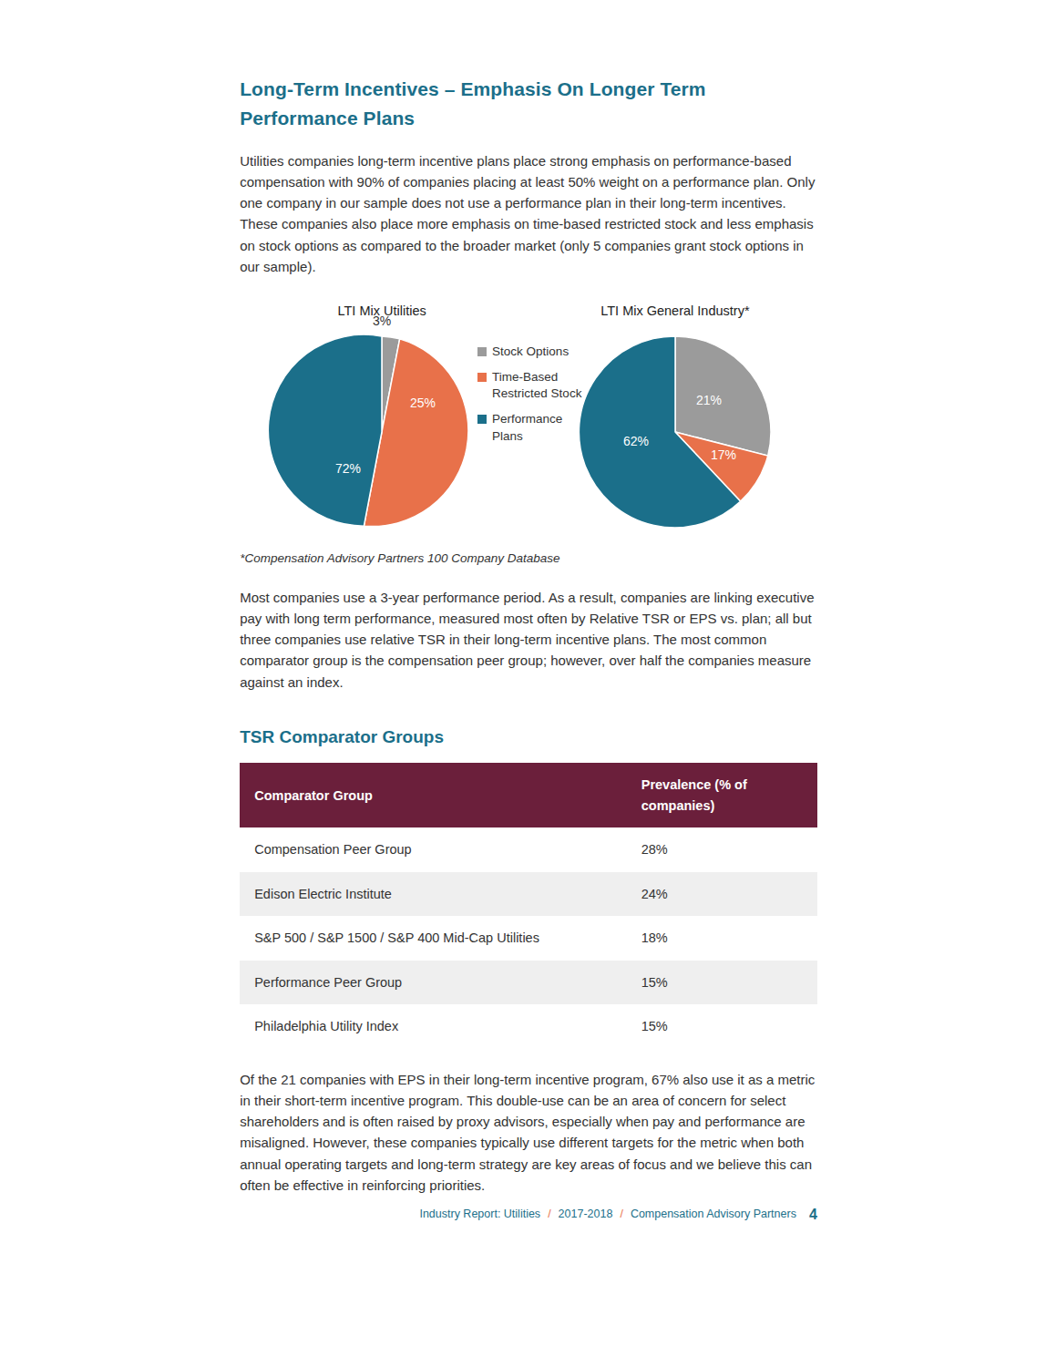Long-Term Incentives – Emphasis On Longer Term Performance Plans
Utilities companies long-term incentive plans place strong emphasis on performance-based compensation with 90% of companies placing at least 50% weight on a performance plan. Only one company in our sample does not use a performance plan in their long-term incentives. These companies also place more emphasis on time-based restricted stock and less emphasis on stock options as compared to the broader market (only 5 companies grant stock options in our sample).
LTI Mix Utilities
3% 25% 72%
Stock Options
Time-Based Restricted Stock
Performance Plans
LTI Mix General Industry*
21% 17% 62%
*Compensation Advisory Partners 100 Company Database
Most companies use a 3-year performance period. As a result, companies are linking executive pay with long term performance, measured most often by Relative TSR or EPS vs. plan; all but three companies use relative TSR in their long-term incentive plans. The most common comparator group is the compensation peer group; however, over half the companies measure against an index.
TSR Comparator Groups
| Comparator Group | Prevalence (% of companies) |
| --- | --- |
| Compensation Peer Group | 28% |
| Edison Electric Institute | 24% |
| S&P 500 / S&P 1500 / S&P 400 Mid-Cap Utilities | 18% |
| Performance Peer Group | 15% |
| Philadelphia Utility Index | 15% |
Of the 21 companies with EPS in their long-term incentive program, 67% also use it as a metric in their short-term incentive program. This double-use can be an area of concern for select shareholders and is often raised by proxy advisors, especially when pay and performance are misaligned. However, these companies typically use different targets for the metric when both annual operating targets and long-term strategy are key areas of focus and we believe this can often be effective in reinforcing priorities.
Industry Report: Utilities / 2017-2018 / Compensation Advisory Partners 4